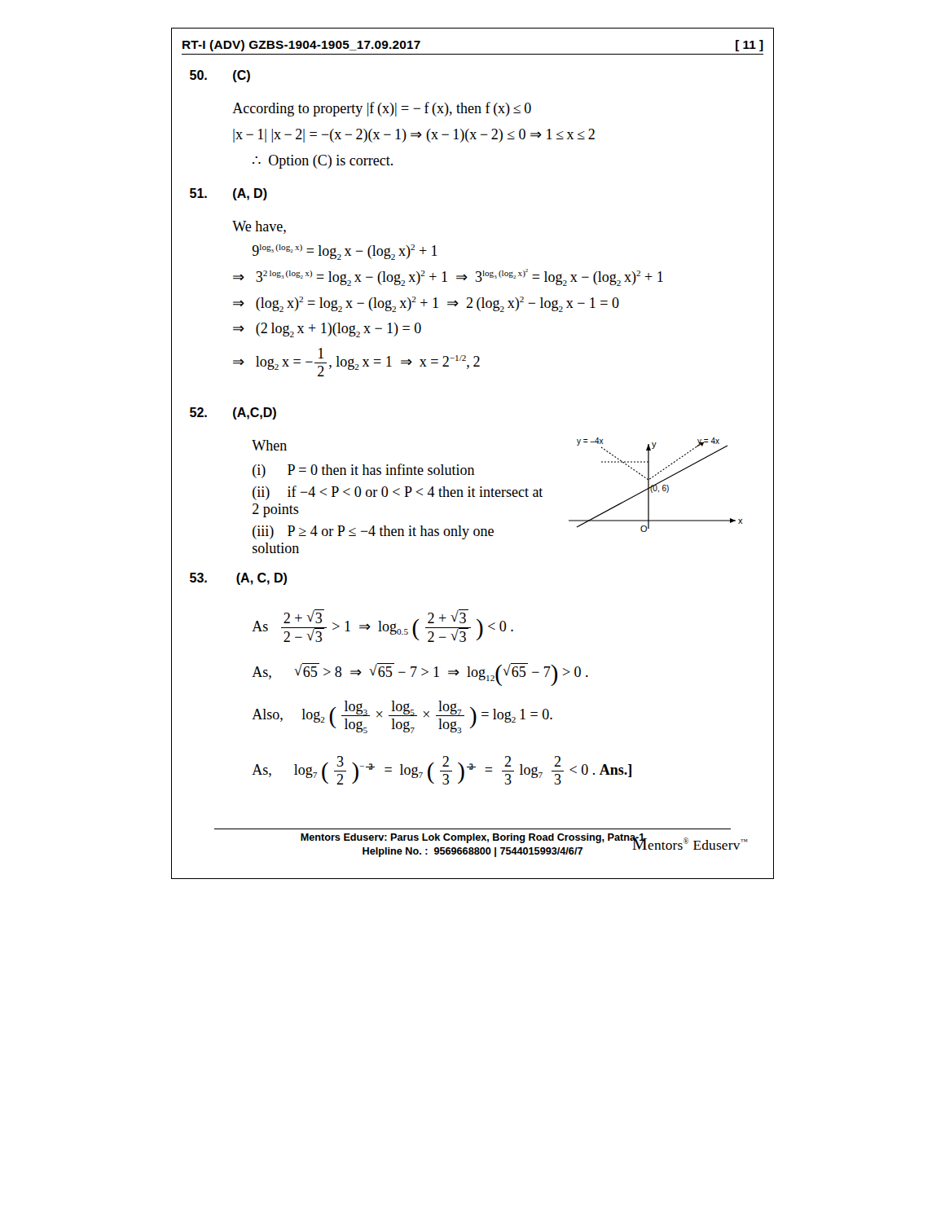RT-I (ADV) GZBS-1904-1905_17.09.2017
[ 11 ]
50.
(C)
According to property |f (x)| = − f (x), then f (x) ≤ 0
|x − 1| |x − 2| = −(x − 2)(x − 1) ⇒ (x − 1)(x − 2) ≤ 0 ⇒ 1 ≤ x ≤ 2
∴ Option (C) is correct.
51.
(A, D)
We have,
9log3 (log2 x) = log2 x − (log2 x)2 + 1
⇒ 32 log3 (log2 x) = log2 x − (log2 x)2 + 1 ⇒ 3log3 (log2 x)2 = log2 x − (log2 x)2 + 1
⇒ (log2 x)2 = log2 x − (log2 x)2 + 1 ⇒ 2 (log2 x)2 − log2 x − 1 = 0
⇒ (2 log2 x + 1)(log2 x − 1) = 0
⇒ log2 x = −12, log2 x = 1 ⇒ x = 2−1/2, 2
52.
(A,C,D)
When
(i) P = 0 then it has infinte solution
(ii) if −4 < P < 0 or 0 < P < 4 then it intersect at 2 points
(iii) P ≥ 4 or P ≤ −4 then it has only one solution
x y O y = –4x y = 4x (0, 6)
53.
(A, C, D)
As 2 + 3 2 − 3 > 1 ⇒ log0.5 ( 2 + 3 2 − 3 ) < 0 .
As, 65 > 8 ⇒ 65 − 7 > 1 ⇒ log12(65 − 7) > 0 .
Also, log2 ( log3 log5 × log5 log7 × log7 log3 ) = log2 1 = 0.
As, log7 ( 32 )−23 = log7 ( 23 )23 = 23 log7 23 < 0 . Ans.]
Mentors Eduserv: Parus Lok Complex, Boring Road Crossing, Patna-1
Helpline No. : 9569668800 | 7544015993/4/6/7
Mentors® Eduserv™